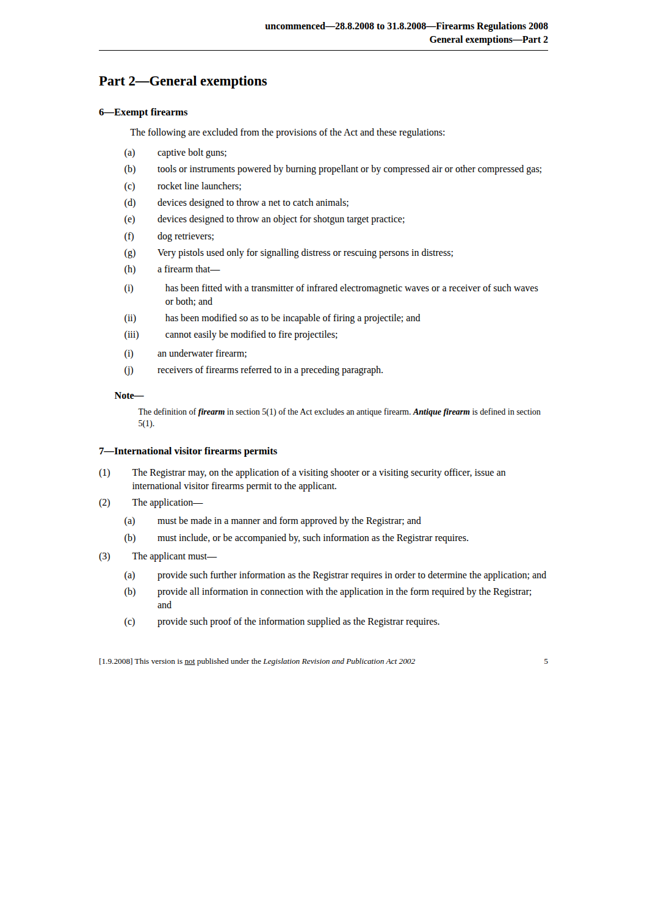uncommenced—28.8.2008 to 31.8.2008—Firearms Regulations 2008
General exemptions—Part 2
Part 2—General exemptions
6—Exempt firearms
The following are excluded from the provisions of the Act and these regulations:
| (a) | captive bolt guns; |
| (b) | tools or instruments powered by burning propellant or by compressed air or other compressed gas; |
| (c) | rocket line launchers; |
| (d) | devices designed to throw a net to catch animals; |
| (e) | devices designed to throw an object for shotgun target practice; |
| (f) | dog retrievers; |
| (g) | Very pistols used only for signalling distress or rescuing persons in distress; |
| (h) | a firearm that— |
| (i) | has been fitted with a transmitter of infrared electromagnetic waves or a receiver of such waves or both; and |
| (ii) | has been modified so as to be incapable of firing a projectile; and |
| (iii) | cannot easily be modified to fire projectiles; |
| (i) | an underwater firearm; |
| (j) | receivers of firearms referred to in a preceding paragraph. |
Note—
The definition of firearm in section 5(1) of the Act excludes an antique firearm. Antique firearm is defined in section 5(1).
7—International visitor firearms permits
| (1) | The Registrar may, on the application of a visiting shooter or a visiting security officer, issue an international visitor firearms permit to the applicant. |
| (2) | The application— |
| (a) | must be made in a manner and form approved by the Registrar; and |
| (b) | must include, or be accompanied by, such information as the Registrar requires. |
| (3) | The applicant must— |
| (a) | provide such further information as the Registrar requires in order to determine the application; and |
| (b) | provide all information in connection with the application in the form required by the Registrar; and |
| (c) | provide such proof of the information supplied as the Registrar requires. |
[1.9.2008] This version is not published under the Legislation Revision and Publication Act 2002
5